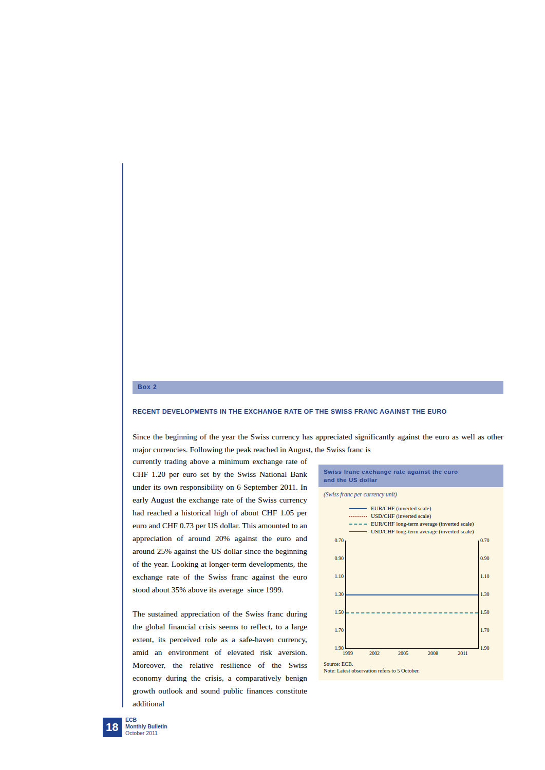Box 2
RECENT DEVELOPMENTS IN THE EXCHANGE RATE OF THE SWISS FRANC AGAINST THE EURO
Since the beginning of the year the Swiss currency has appreciated significantly against the euro as well as other major currencies. Following the peak reached in August, the Swiss franc is
currently trading above a minimum exchange rate of CHF 1.20 per euro set by the Swiss National Bank under its own responsibility on 6 September 2011. In early August the exchange rate of the Swiss currency had reached a historical high of about CHF 1.05 per euro and CHF 0.73 per US dollar. This amounted to an appreciation of around 20% against the euro and around 25% against the US dollar since the beginning of the year. Looking at longer-term developments, the exchange rate of the Swiss franc against the euro stood about 35% above its average since 1999.
The sustained appreciation of the Swiss franc during the global financial crisis seems to reflect, to a large extent, its perceived role as a safe-haven currency, amid an environment of elevated risk aversion. Moreover, the relative resilience of the Swiss economy during the crisis, a comparatively benign growth outlook and sound public finances constitute additional
Swiss franc exchange rate against the euro
and the US dollar
(Swiss franc per currency unit)
EUR/CHF (inverted scale)
USD/CHF (inverted scale)
EUR/CHF long-term average (inverted scale)
USD/CHF long-term average (inverted scale)
0.70
0.70
0.90
0.90
1.10
1.10
1.30
1.30
1.50
1.50
1.70
1.70
1.90
1.90
1999
2002
2005
2008
2011
Source: ECB.
Note: Latest observation refers to 5 October.
18
ECB
Monthly Bulletin
October 2011